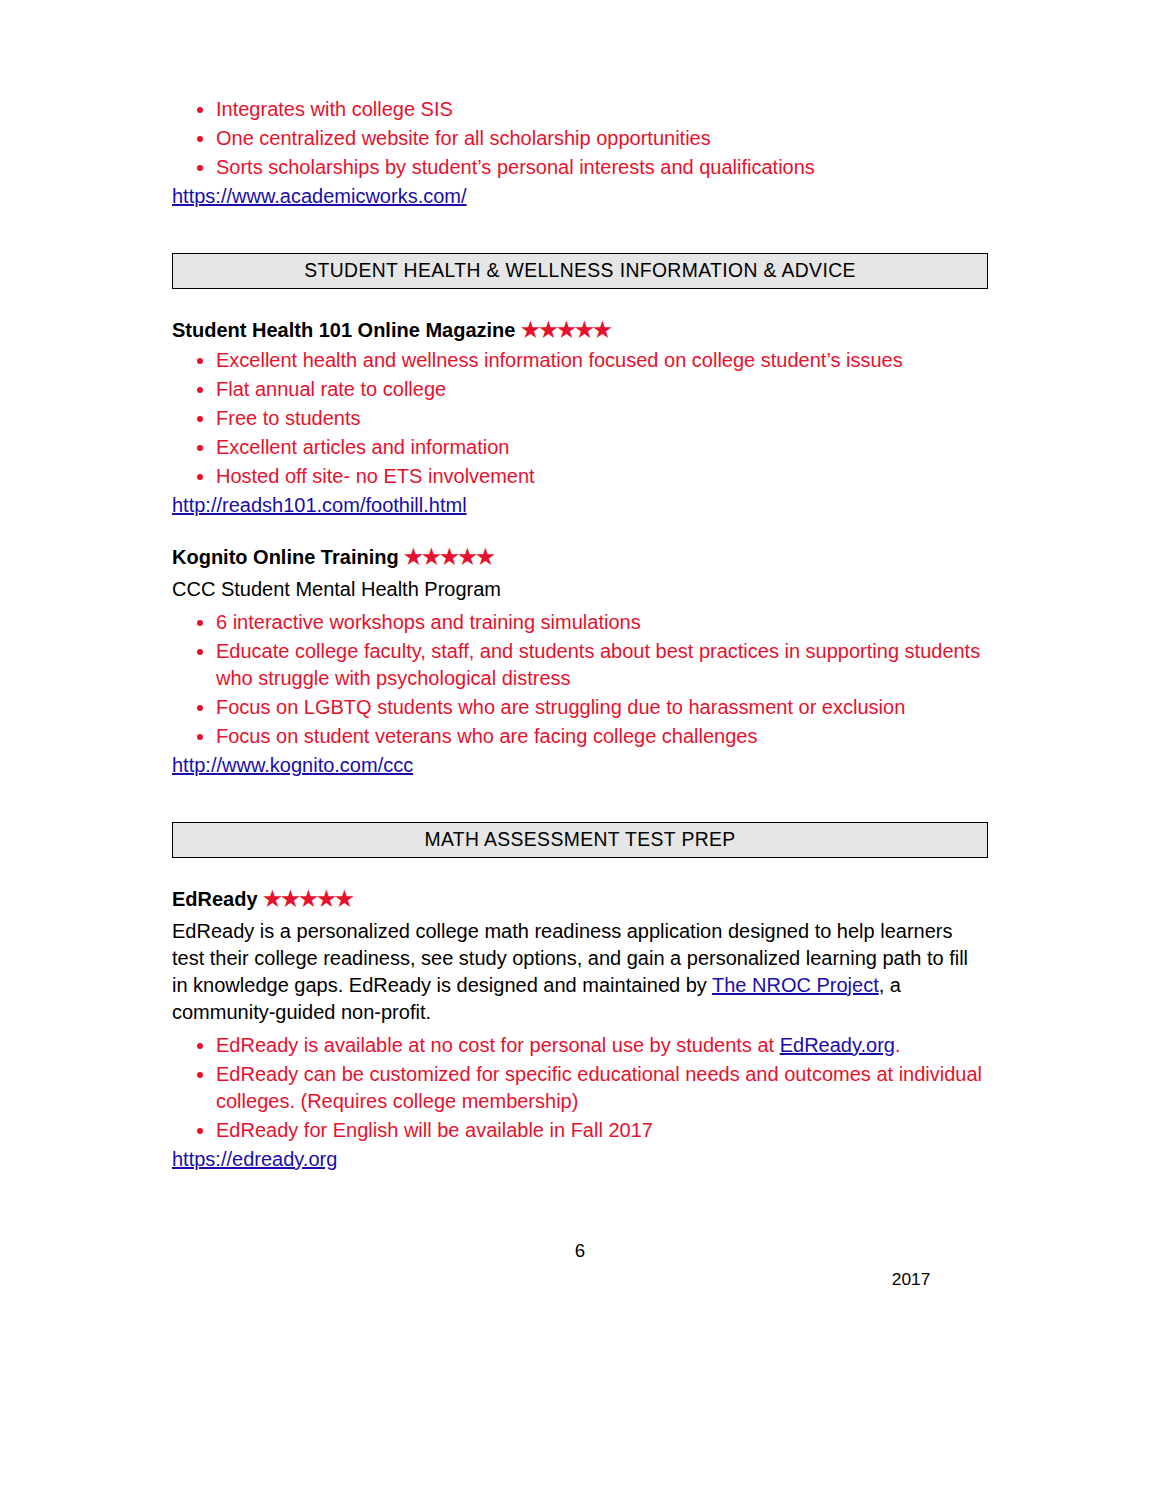Integrates with college SIS
One centralized website for all scholarship opportunities
Sorts scholarships by student’s personal interests and qualifications
https://www.academicworks.com/
STUDENT HEALTH & WELLNESS INFORMATION & ADVICE
Student Health 101 Online Magazine ★★★★★
Excellent health and wellness information focused on college student’s issues
Flat annual rate to college
Free to students
Excellent articles and information
Hosted off site- no ETS involvement
http://readsh101.com/foothill.html
Kognito Online Training ★★★★★
CCC Student Mental Health Program
6 interactive workshops and training simulations
Educate college faculty, staff, and students about best practices in supporting students who struggle with psychological distress
Focus on LGBTQ students who are struggling due to harassment or exclusion
Focus on student veterans who are facing college challenges
http://www.kognito.com/ccc
MATH ASSESSMENT TEST PREP
EdReady ★★★★★
EdReady is a personalized college math readiness application designed to help learners test their college readiness, see study options, and gain a personalized learning path to fill in knowledge gaps. EdReady is designed and maintained by The NROC Project, a community-guided non-profit.
EdReady is available at no cost for personal use by students at EdReady.org.
EdReady can be customized for specific educational needs and outcomes at individual colleges. (Requires college membership)
EdReady for English will be available in Fall 2017
https://edready.org
6
2017